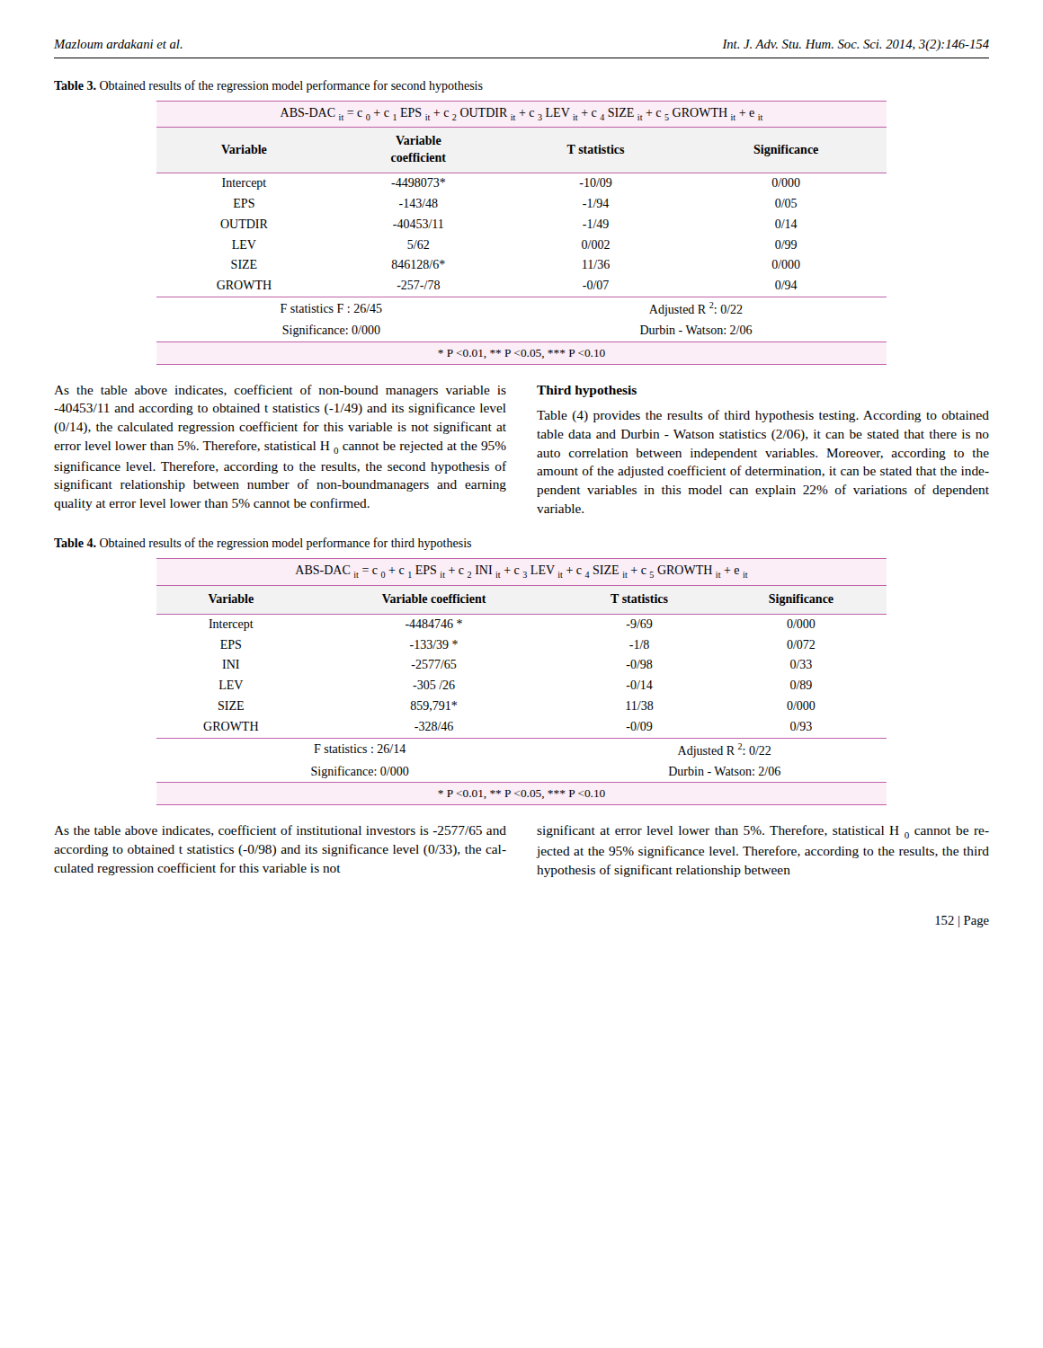Mazloum ardakani et al.
Int. J. Adv. Stu. Hum. Soc. Sci. 2014, 3(2):146-154
Table 3. Obtained results of the regression model performance for second hypothesis
| ABS-DAC it = c 0 + c 1 EPS it + c 2 OUTDIR it + c 3 LEV it + c 4 SIZE it + c 5 GROWTH it + e it |
| Variable | Variable coefficient | T statistics | Significance |
| Intercept | -4498073* | -10/09 | 0/000 |
| EPS | -143/48 | -1/94 | 0/05 |
| OUTDIR | -40453/11 | -1/49 | 0/14 |
| LEV | 5/62 | 0/002 | 0/99 |
| SIZE | 846128/6* | 11/36 | 0/000 |
| GROWTH | -257-/78 | -0/07 | 0/94 |
| F statistics F : 26/45 | Adjusted R 2 : 0/22 |
| Significance: 0/000 | Durbin - Watson: 2/06 |
| * P <0.01, ** P <0.05, *** P <0.10 |
As the table above indicates, coefficient of non-bound managers variable is -40453/11 and according to obtained t statistics (-1/49) and its significance level (0/14), the calculated regression coefficient for this variable is not significant at error level lower than 5%. Therefore, statistical H 0 cannot be rejected at the 95% significance level. Therefore, according to the results, the second hypothesis of significant relationship between number of non-boundmanagers and earning quality at error level lower than 5% cannot be confirmed.
Third hypothesis
Table (4) provides the results of third hypothesis testing. According to obtained table data and Durbin - Watson statistics (2/06), it can be stated that there is no auto correlation between independent variables. Moreover, according to the amount of the adjusted coefficient of determination, it can be stated that the independent variables in this model can explain 22% of variations of dependent variable.
Table 4. Obtained results of the regression model performance for third hypothesis
| ABS-DAC it = c 0 + c 1 EPS it + c 2 INI it + c 3 LEV it + c 4 SIZE it + c 5 GROWTH it + e it |
| Variable | Variable coefficient | T statistics | Significance |
| Intercept | -4484746 * | -9/69 | 0/000 |
| EPS | -133/39 * | -1/8 | 0/072 |
| INI | -2577/65 | -0/98 | 0/33 |
| LEV | -305 /26 | -0/14 | 0/89 |
| SIZE | 859,791* | 11/38 | 0/000 |
| GROWTH | -328/46 | -0/09 | 0/93 |
| F statistics : 26/14 | Adjusted R 2 : 0/22 |
| Significance: 0/000 | Durbin - Watson: 2/06 |
| * P <0.01, ** P <0.05, *** P <0.10 |
As the table above indicates, coefficient of institutional investors is -2577/65 and according to obtained t statistics (-0/98) and its significance level (0/33), the calculated regression coefficient for this variable is not
significant at error level lower than 5%. Therefore, statistical H 0 cannot be rejected at the 95% significance level. Therefore, according to the results, the third hypothesis of significant relationship between
152 | Page